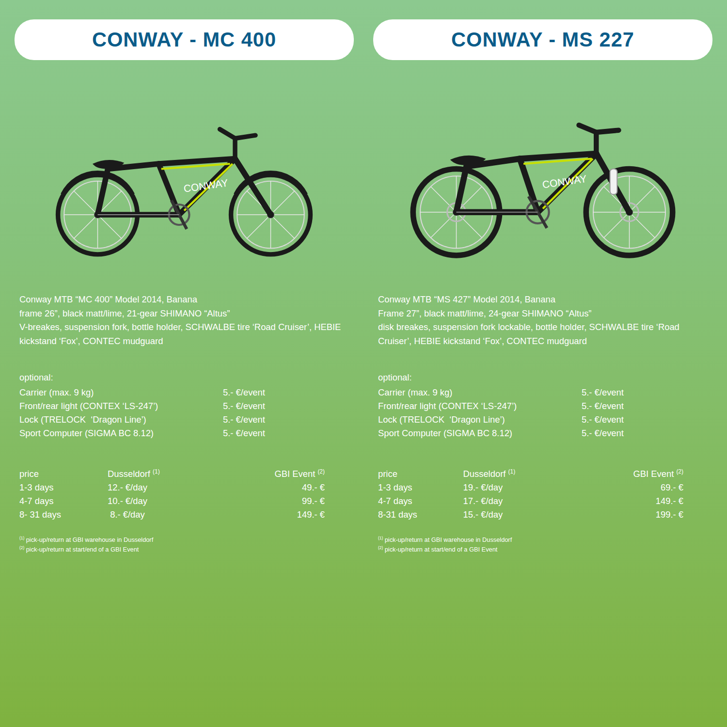CONWAY - MC 400
CONWAY
Conway MTB “MC 400” Model 2014, Banana
frame 26”, black matt/lime, 21-gear SHIMANO “Altus”
V-breakes, suspension fork, bottle holder, SCHWALBE tire ‘Road Cruiser’, HEBIE kickstand ‘Fox’, CONTEC mudguard
optional:
| Carrier (max. 9 kg) | 5.- €/event |
| Front/rear light (CONTEX ‘LS-247’) | 5.- €/event |
| Lock (TRELOCK ‘Dragon Line’) | 5.- €/event |
| Sport Computer (SIGMA BC 8.12) | 5.- €/event |
| price | Dusseldorf (1) | GBI Event (2) |
| --- | --- | --- |
| 1-3 days | 12.- €/day | 49.- € |
| 4-7 days | 10.- €/day | 99.- € |
| 8- 31 days | 8.- €/day | 149.- € |
(1) pick-up/return at GBI warehouse in Dusseldorf
(2) pick-up/return at start/end of a GBI Event
CONWAY - MS 227
CONWAY
Conway MTB “MS 427” Model 2014, Banana
Frame 27”, black matt/lime, 24-gear SHIMANO “Altus”
disk breakes, suspension fork lockable, bottle holder, SCHWALBE tire ‘Road Cruiser’, HEBIE kickstand ‘Fox’, CONTEC mudguard
optional:
| Carrier (max. 9 kg) | 5.- €/event |
| Front/rear light (CONTEX ‘LS-247’) | 5.- €/event |
| Lock (TRELOCK ‘Dragon Line’) | 5.- €/event |
| Sport Computer (SIGMA BC 8.12) | 5.- €/event |
| price | Dusseldorf (1) | GBI Event (2) |
| --- | --- | --- |
| 1-3 days | 19.- €/day | 69.- € |
| 4-7 days | 17.- €/day | 149.- € |
| 8-31 days | 15.- €/day | 199.- € |
(1) pick-up/return at GBI warehouse in Dusseldorf
(2) pick-up/return at start/end of a GBI Event